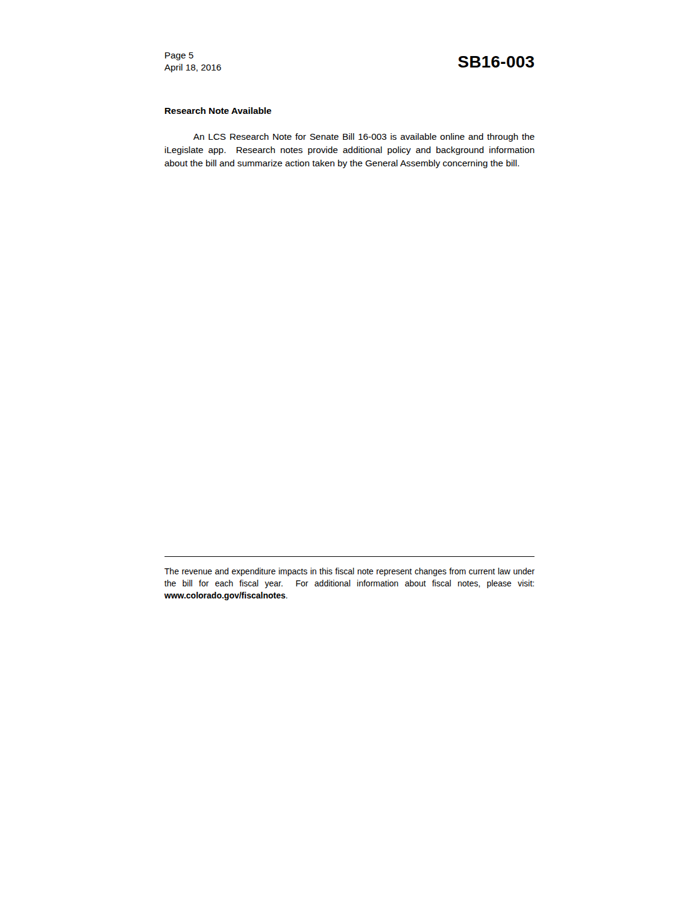Page 5
April 18, 2016
SB16-003
Research Note Available
An LCS Research Note for Senate Bill 16-003 is available online and through the iLegislate app. Research notes provide additional policy and background information about the bill and summarize action taken by the General Assembly concerning the bill.
The revenue and expenditure impacts in this fiscal note represent changes from current law under the bill for each fiscal year. For additional information about fiscal notes, please visit: www.colorado.gov/fiscalnotes.